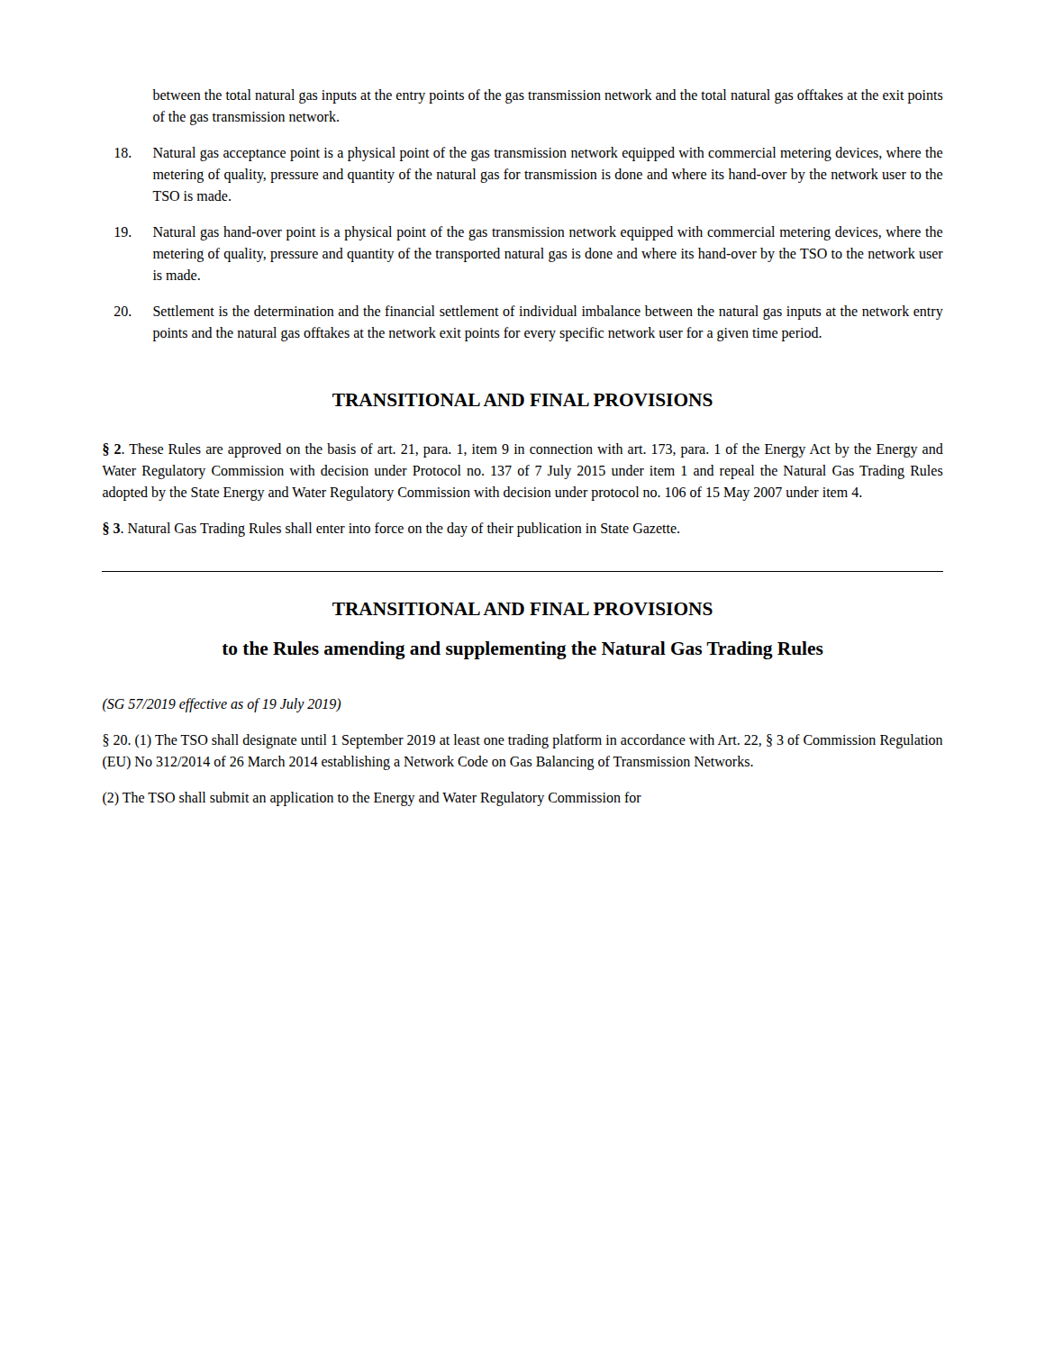between the total natural gas inputs at the entry points of the gas transmission network and the total natural gas offtakes at the exit points of the gas transmission network.
18. Natural gas acceptance point is a physical point of the gas transmission network equipped with commercial metering devices, where the metering of quality, pressure and quantity of the natural gas for transmission is done and where its hand-over by the network user to the TSO is made.
19. Natural gas hand-over point is a physical point of the gas transmission network equipped with commercial metering devices, where the metering of quality, pressure and quantity of the transported natural gas is done and where its hand-over by the TSO to the network user is made.
20. Settlement is the determination and the financial settlement of individual imbalance between the natural gas inputs at the network entry points and the natural gas offtakes at the network exit points for every specific network user for a given time period.
TRANSITIONAL AND FINAL PROVISIONS
§ 2. These Rules are approved on the basis of art. 21, para. 1, item 9 in connection with art. 173, para. 1 of the Energy Act by the Energy and Water Regulatory Commission with decision under Protocol no. 137 of 7 July 2015 under item 1 and repeal the Natural Gas Trading Rules adopted by the State Energy and Water Regulatory Commission with decision under protocol no. 106 of 15 May 2007 under item 4.
§ 3. Natural Gas Trading Rules shall enter into force on the day of their publication in State Gazette.
TRANSITIONAL AND FINAL PROVISIONS
to the Rules amending and supplementing the Natural Gas Trading Rules
(SG 57/2019 effective as of 19 July 2019)
§ 20. (1) The TSO shall designate until 1 September 2019 at least one trading platform in accordance with Art. 22, § 3 of Commission Regulation (EU) No 312/2014 of 26 March 2014 establishing a Network Code on Gas Balancing of Transmission Networks.
(2) The TSO shall submit an application to the Energy and Water Regulatory Commission for